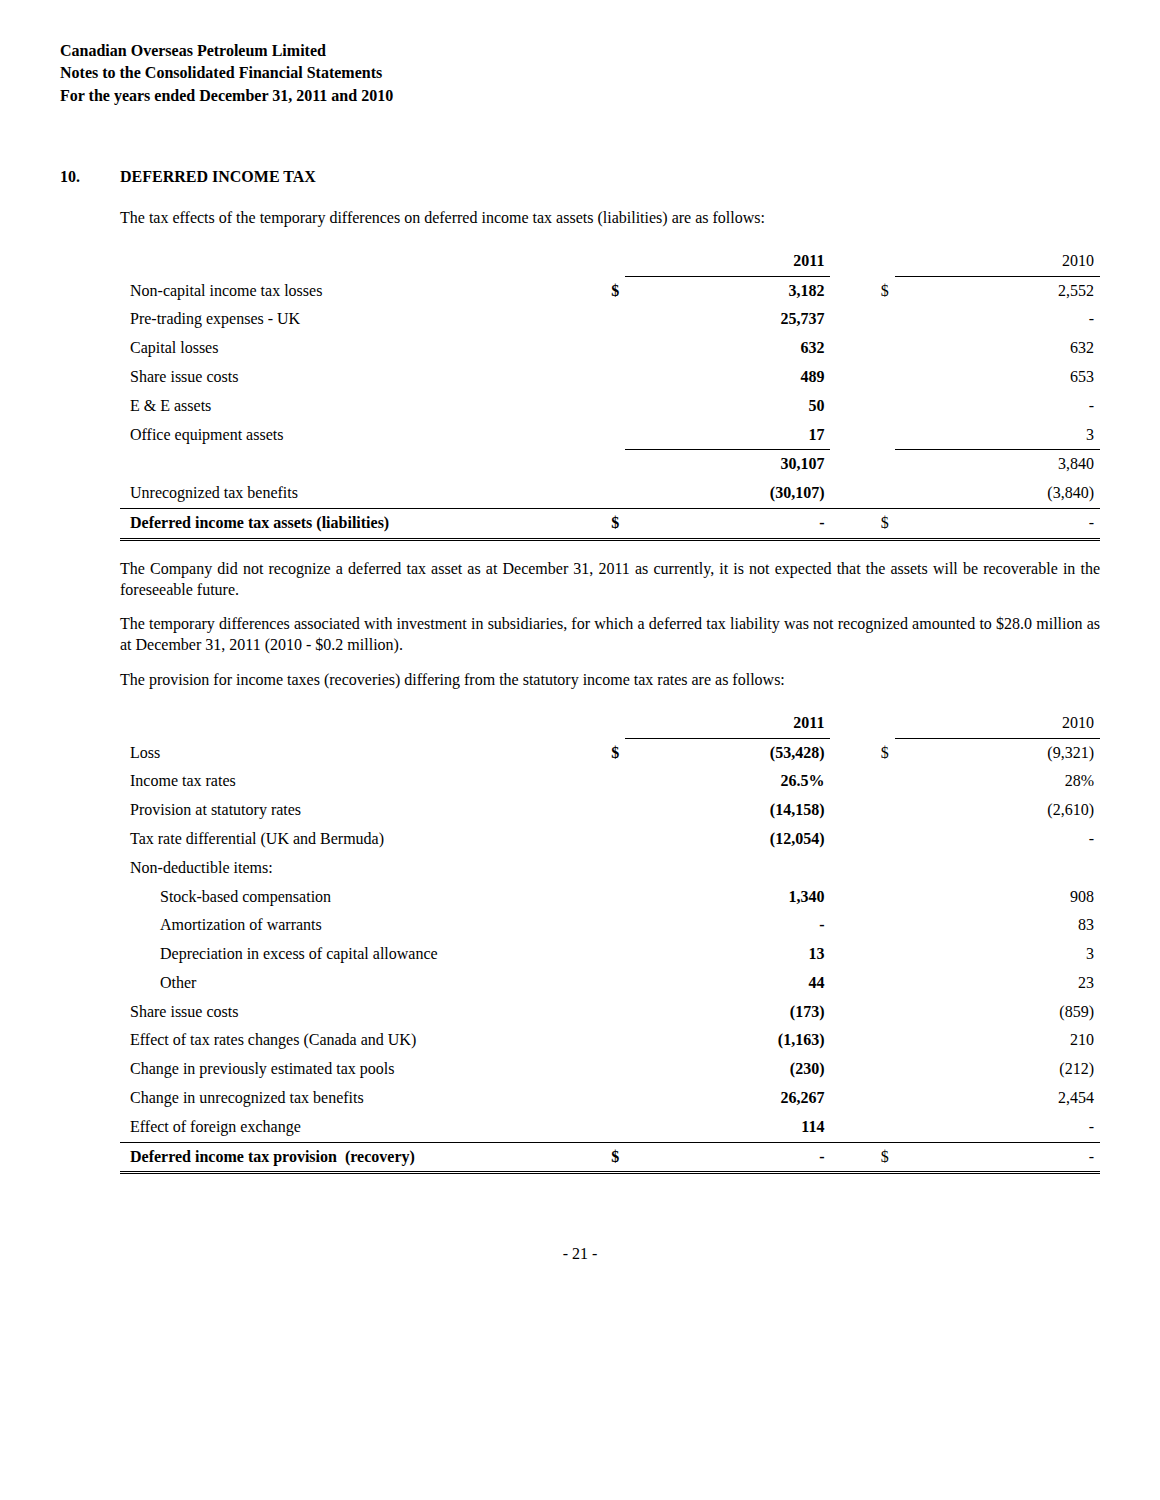Canadian Overseas Petroleum Limited
Notes to the Consolidated Financial Statements
For the years ended December 31, 2011 and 2010
10. DEFERRED INCOME TAX
The tax effects of the temporary differences on deferred income tax assets (liabilities) are as follows:
| | | 2011 | | 2010 |
| Non-capital income tax losses | $ | 3,182 | $ | 2,552 |
| Pre-trading expenses - UK | | 25,737 | | - |
| Capital losses | | 632 | | 632 |
| Share issue costs | | 489 | | 653 |
| E & E assets | | 50 | | - |
| Office equipment assets | | 17 | | 3 |
| | | 30,107 | | 3,840 |
| Unrecognized tax benefits | | (30,107) | | (3,840) |
| Deferred income tax assets (liabilities) | $ | - | $ | - |
The Company did not recognize a deferred tax asset as at December 31, 2011 as currently, it is not expected that the assets will be recoverable in the foreseeable future.
The temporary differences associated with investment in subsidiaries, for which a deferred tax liability was not recognized amounted to $28.0 million as at December 31, 2011 (2010 - $0.2 million).
The provision for income taxes (recoveries) differing from the statutory income tax rates are as follows:
| | | 2011 | | 2010 |
| Loss | $ | (53,428) | $ | (9,321) |
| Income tax rates | | 26.5% | | 28% |
| Provision at statutory rates | | (14,158) | | (2,610) |
| Tax rate differential (UK and Bermuda) | | (12,054) | | - |
| Non-deductible items: | | | | |
| Stock-based compensation | | 1,340 | | 908 |
| Amortization of warrants | | - | | 83 |
| Depreciation in excess of capital allowance | | 13 | | 3 |
| Other | | 44 | | 23 |
| Share issue costs | | (173) | | (859) |
| Effect of tax rates changes (Canada and UK) | | (1,163) | | 210 |
| Change in previously estimated tax pools | | (230) | | (212) |
| Change in unrecognized tax benefits | | 26,267 | | 2,454 |
| Effect of foreign exchange | | 114 | | - |
| Deferred income tax provision (recovery) | $ | - | $ | - |
- 21 -